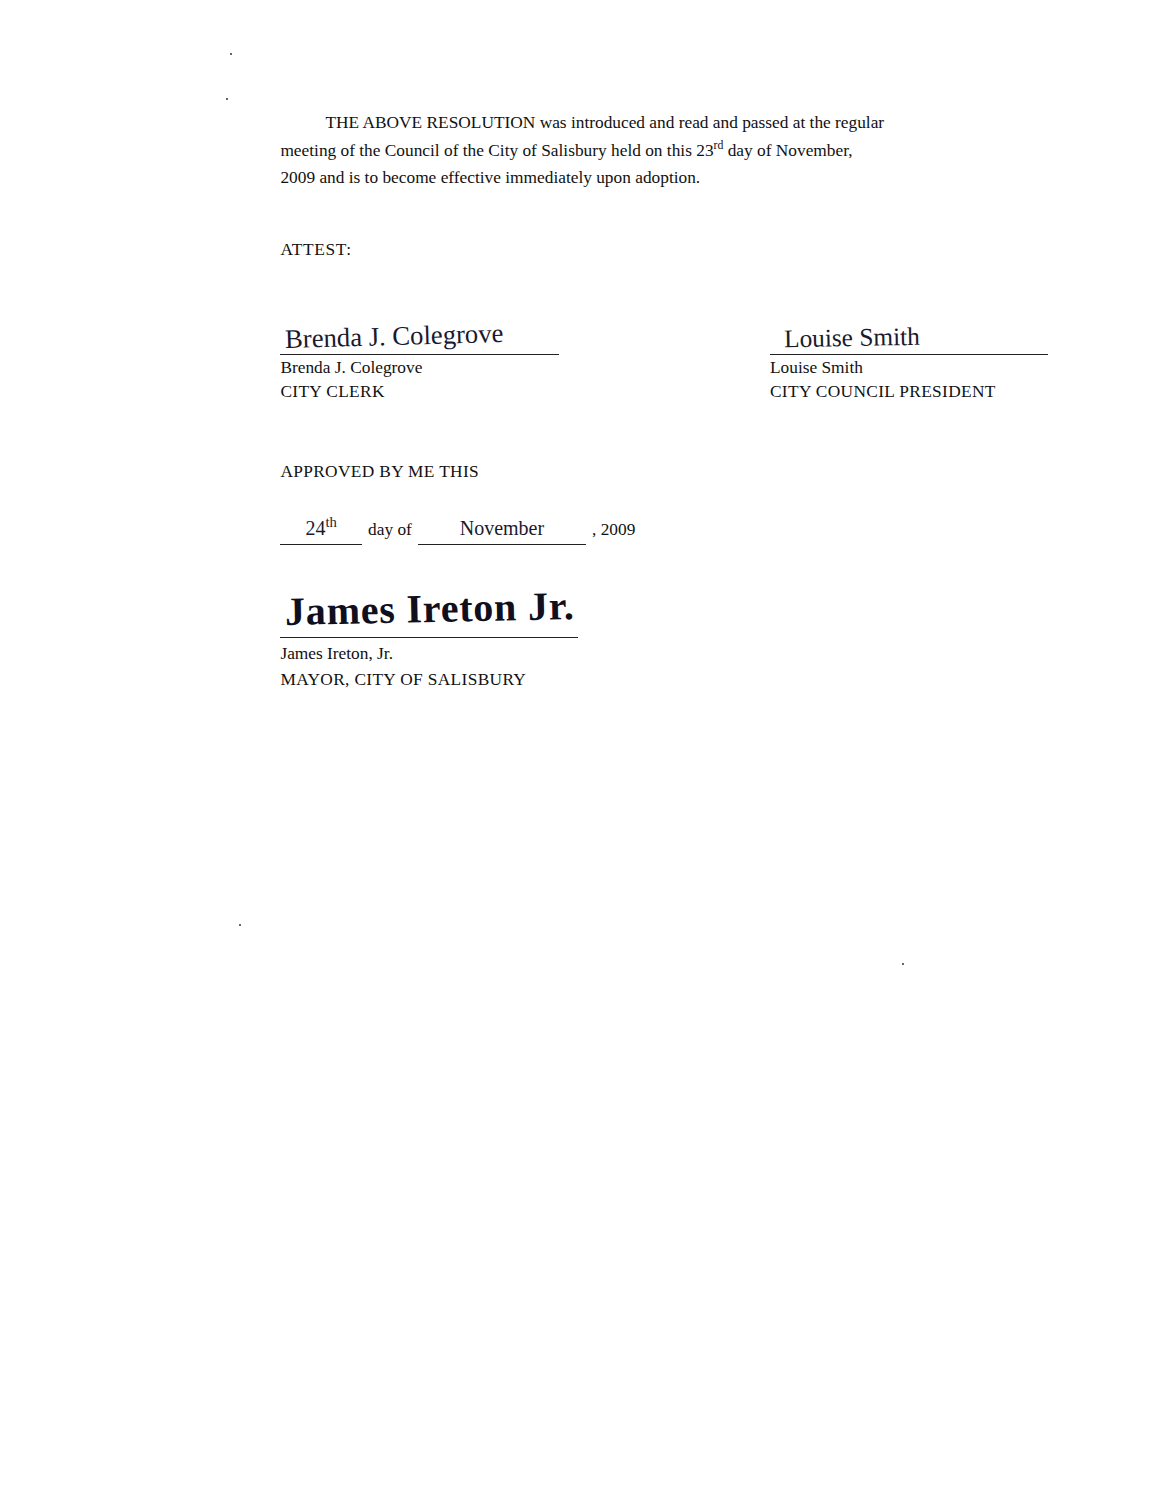THE ABOVE RESOLUTION was introduced and read and passed at the regular meeting of the Council of the City of Salisbury held on this 23rd day of November, 2009 and is to become effective immediately upon adoption.
ATTEST:
Brenda J. Colegrove
Brenda J. Colegrove
CITY CLERK
Louise Smith
Louise Smith
CITY COUNCIL PRESIDENT
APPROVED BY ME THIS
24th day of November , 2009
James Ireton Jr.
James Ireton, Jr.
MAYOR, CITY OF SALISBURY